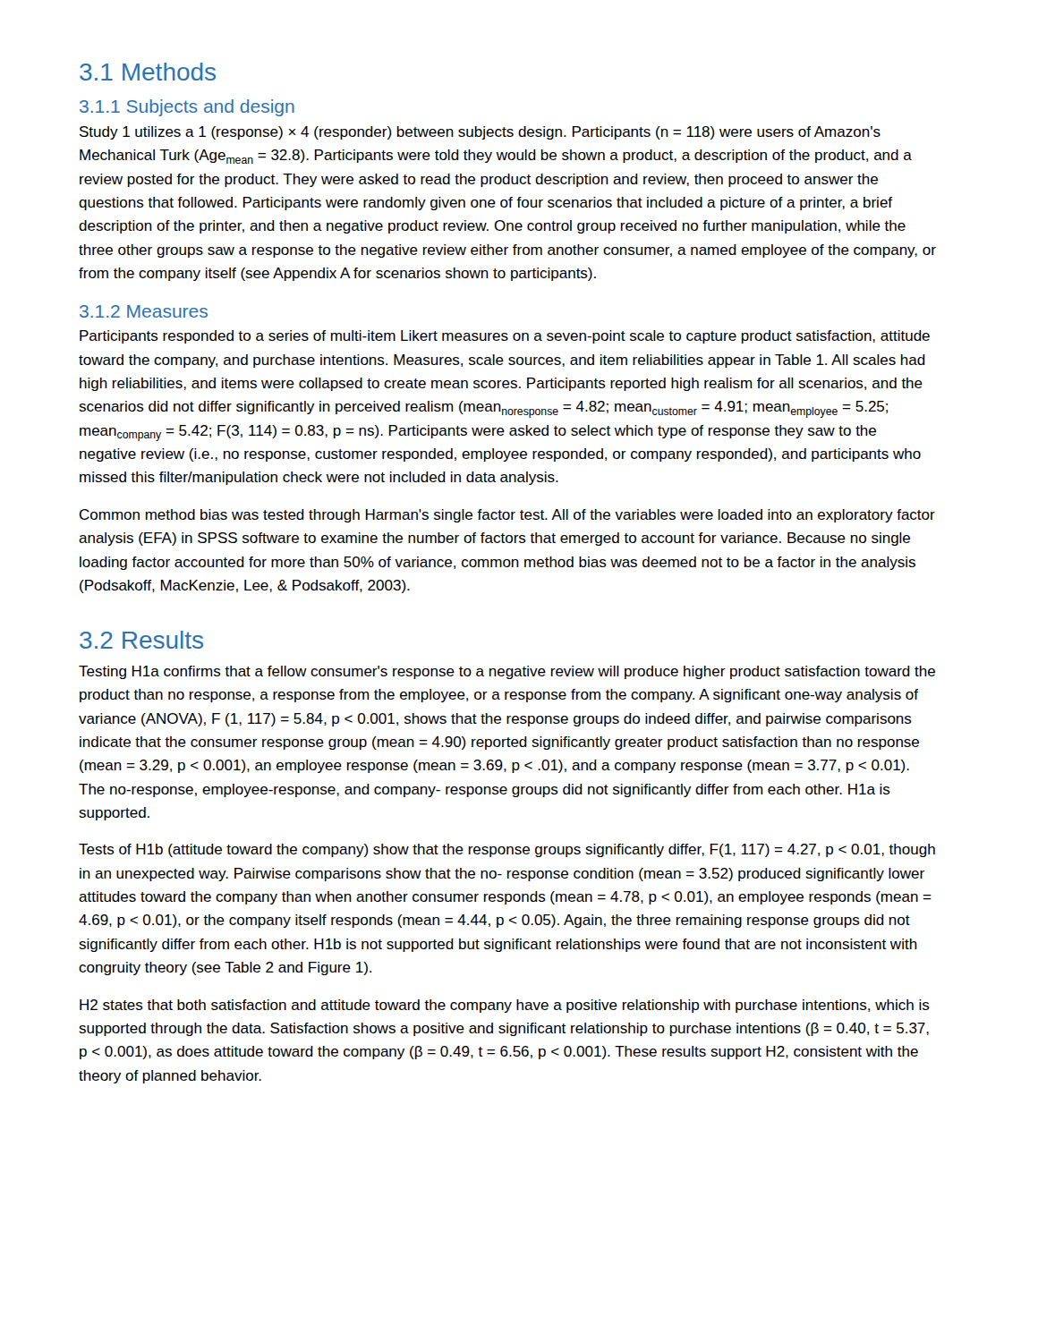3.1 Methods
3.1.1 Subjects and design
Study 1 utilizes a 1 (response) × 4 (responder) between subjects design. Participants (n = 118) were users of Amazon's Mechanical Turk (Agemean = 32.8). Participants were told they would be shown a product, a description of the product, and a review posted for the product. They were asked to read the product description and review, then proceed to answer the questions that followed. Participants were randomly given one of four scenarios that included a picture of a printer, a brief description of the printer, and then a negative product review. One control group received no further manipulation, while the three other groups saw a response to the negative review either from another consumer, a named employee of the company, or from the company itself (see Appendix A for scenarios shown to participants).
3.1.2 Measures
Participants responded to a series of multi-item Likert measures on a seven-point scale to capture product satisfaction, attitude toward the company, and purchase intentions. Measures, scale sources, and item reliabilities appear in Table 1. All scales had high reliabilities, and items were collapsed to create mean scores. Participants reported high realism for all scenarios, and the scenarios did not differ significantly in perceived realism (meannoresponse = 4.82; meancustomer = 4.91; meanemployee = 5.25; meancompany = 5.42; F(3, 114) = 0.83, p = ns). Participants were asked to select which type of response they saw to the negative review (i.e., no response, customer responded, employee responded, or company responded), and participants who missed this filter/manipulation check were not included in data analysis.
Common method bias was tested through Harman's single factor test. All of the variables were loaded into an exploratory factor analysis (EFA) in SPSS software to examine the number of factors that emerged to account for variance. Because no single loading factor accounted for more than 50% of variance, common method bias was deemed not to be a factor in the analysis (Podsakoff, MacKenzie, Lee, & Podsakoff, 2003).
3.2 Results
Testing H1a confirms that a fellow consumer's response to a negative review will produce higher product satisfaction toward the product than no response, a response from the employee, or a response from the company. A significant one-way analysis of variance (ANOVA), F (1, 117) = 5.84, p < 0.001, shows that the response groups do indeed differ, and pairwise comparisons indicate that the consumer response group (mean = 4.90) reported significantly greater product satisfaction than no response (mean = 3.29, p < 0.001), an employee response (mean = 3.69, p < .01), and a company response (mean = 3.77, p < 0.01). The no-response, employee-response, and company- response groups did not significantly differ from each other. H1a is supported.
Tests of H1b (attitude toward the company) show that the response groups significantly differ, F(1, 117) = 4.27, p < 0.01, though in an unexpected way. Pairwise comparisons show that the no- response condition (mean = 3.52) produced significantly lower attitudes toward the company than when another consumer responds (mean = 4.78, p < 0.01), an employee responds (mean = 4.69, p < 0.01), or the company itself responds (mean = 4.44, p < 0.05). Again, the three remaining response groups did not significantly differ from each other. H1b is not supported but significant relationships were found that are not inconsistent with congruity theory (see Table 2 and Figure 1).
H2 states that both satisfaction and attitude toward the company have a positive relationship with purchase intentions, which is supported through the data. Satisfaction shows a positive and significant relationship to purchase intentions (β = 0.40, t = 5.37, p < 0.001), as does attitude toward the company (β = 0.49, t = 6.56, p < 0.001). These results support H2, consistent with the theory of planned behavior.